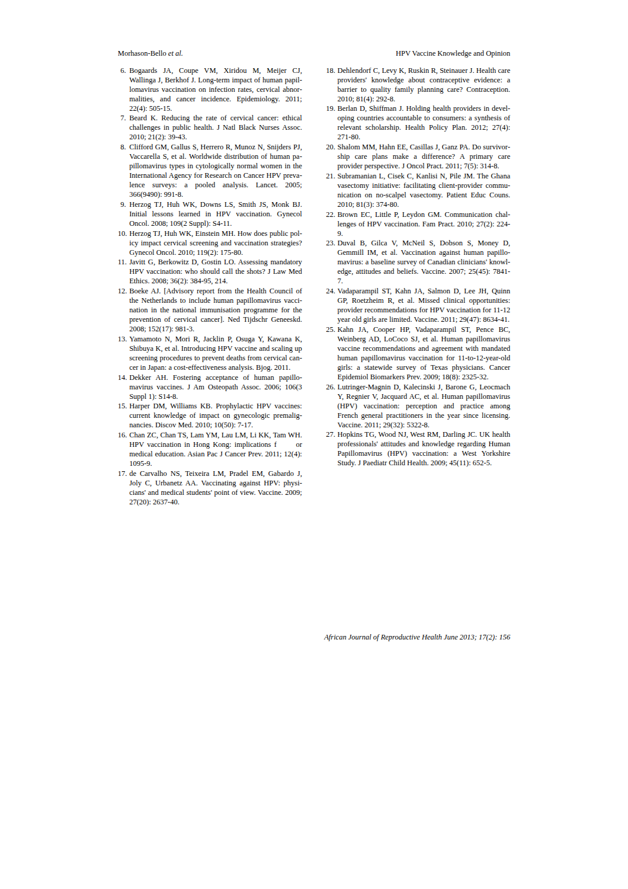Morhason-Bello et al.
HPV Vaccine Knowledge and Opinion
6. Bogaards JA, Coupe VM, Xiridou M, Meijer CJ, Wallinga J, Berkhof J. Long-term impact of human papillomavirus vaccination on infection rates, cervical abnormalities, and cancer incidence. Epidemiology. 2011; 22(4): 505-15.
7. Beard K. Reducing the rate of cervical cancer: ethical challenges in public health. J Natl Black Nurses Assoc. 2010; 21(2): 39-43.
8. Clifford GM, Gallus S, Herrero R, Munoz N, Snijders PJ, Vaccarella S, et al. Worldwide distribution of human papillomavirus types in cytologically normal women in the International Agency for Research on Cancer HPV prevalence surveys: a pooled analysis. Lancet. 2005; 366(9490): 991-8.
9. Herzog TJ, Huh WK, Downs LS, Smith JS, Monk BJ. Initial lessons learned in HPV vaccination. Gynecol Oncol. 2008; 109(2 Suppl): S4-11.
10. Herzog TJ, Huh WK, Einstein MH. How does public policy impact cervical screening and vaccination strategies? Gynecol Oncol. 2010; 119(2): 175-80.
11. Javitt G, Berkowitz D, Gostin LO. Assessing mandatory HPV vaccination: who should call the shots? J Law Med Ethics. 2008; 36(2): 384-95, 214.
12. Boeke AJ. [Advisory report from the Health Council of the Netherlands to include human papillomavirus vaccination in the national immunisation programme for the prevention of cervical cancer]. Ned Tijdschr Geneeskd. 2008; 152(17): 981-3.
13. Yamamoto N, Mori R, Jacklin P, Osuga Y, Kawana K, Shibuya K, et al. Introducing HPV vaccine and scaling up screening procedures to prevent deaths from cervical cancer in Japan: a cost-effectiveness analysis. Bjog. 2011.
14. Dekker AH. Fostering acceptance of human papillomavirus vaccines. J Am Osteopath Assoc. 2006; 106(3 Suppl 1): S14-8.
15. Harper DM, Williams KB. Prophylactic HPV vaccines: current knowledge of impact on gynecologic premalignancies. Discov Med. 2010; 10(50): 7-17.
16. Chan ZC, Chan TS, Lam YM, Lau LM, Li KK, Tam WH. HPV vaccination in Hong Kong: implications f or medical education. Asian Pac J Cancer Prev. 2011; 12(4): 1095-9.
17. de Carvalho NS, Teixeira LM, Pradel EM, Gabardo J, Joly C, Urbanetz AA. Vaccinating against HPV: physicians' and medical students' point of view. Vaccine. 2009; 27(20): 2637-40.
18. Dehlendorf C, Levy K, Ruskin R, Steinauer J. Health care providers' knowledge about contraceptive evidence: a barrier to quality family planning care? Contraception. 2010; 81(4): 292-8.
19. Berlan D, Shiffman J. Holding health providers in developing countries accountable to consumers: a synthesis of relevant scholarship. Health Policy Plan. 2012; 27(4): 271-80.
20. Shalom MM, Hahn EE, Casillas J, Ganz PA. Do survivorship care plans make a difference? A primary care provider perspective. J Oncol Pract. 2011; 7(5): 314-8.
21. Subramanian L, Cisek C, Kanlisi N, Pile JM. The Ghana vasectomy initiative: facilitating client-provider communication on no-scalpel vasectomy. Patient Educ Couns. 2010; 81(3): 374-80.
22. Brown EC, Little P, Leydon GM. Communication challenges of HPV vaccination. Fam Pract. 2010; 27(2): 224-9.
23. Duval B, Gilca V, McNeil S, Dobson S, Money D, Gemmill IM, et al. Vaccination against human papillomavirus: a baseline survey of Canadian clinicians' knowledge, attitudes and beliefs. Vaccine. 2007; 25(45): 7841-7.
24. Vadaparampil ST, Kahn JA, Salmon D, Lee JH, Quinn GP, Roetzheim R, et al. Missed clinical opportunities: provider recommendations for HPV vaccination for 11-12 year old girls are limited. Vaccine. 2011; 29(47): 8634-41.
25. Kahn JA, Cooper HP, Vadaparampil ST, Pence BC, Weinberg AD, LoCoco SJ, et al. Human papillomavirus vaccine recommendations and agreement with mandated human papillomavirus vaccination for 11-to-12-year-old girls: a statewide survey of Texas physicians. Cancer Epidemiol Biomarkers Prev. 2009; 18(8): 2325-32.
26. Lutringer-Magnin D, Kalecinski J, Barone G, Leocmach Y, Regnier V, Jacquard AC, et al. Human papillomavirus (HPV) vaccination: perception and practice among French general practitioners in the year since licensing. Vaccine. 2011; 29(32): 5322-8.
27. Hopkins TG, Wood NJ, West RM, Darling JC. UK health professionals' attitudes and knowledge regarding Human Papillomavirus (HPV) vaccination: a West Yorkshire Study. J Paediatr Child Health. 2009; 45(11): 652-5.
African Journal of Reproductive Health June 2013; 17(2): 156